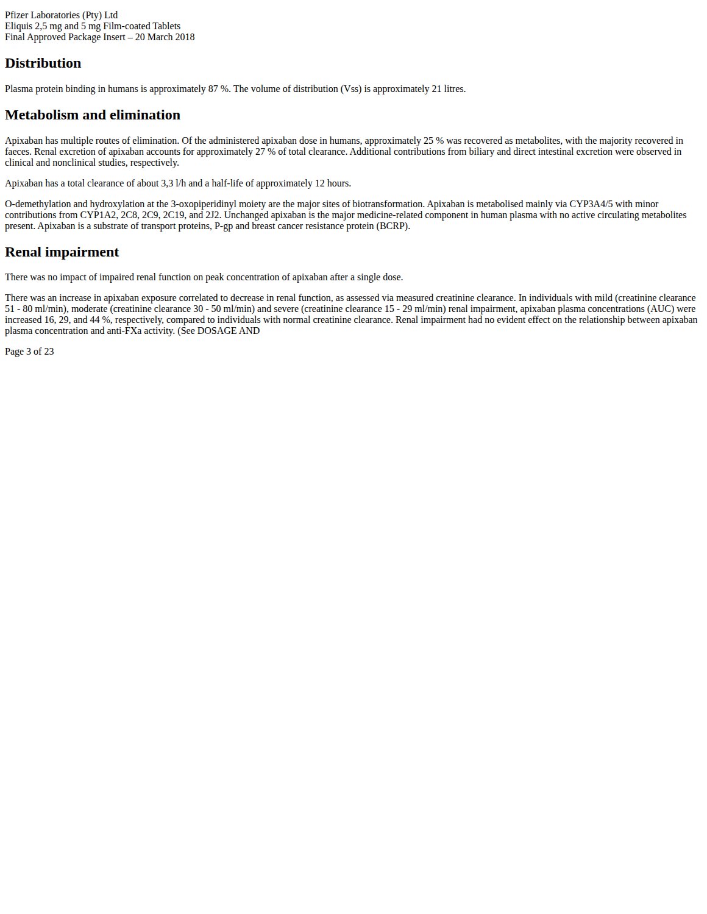Pfizer Laboratories (Pty) Ltd
Eliquis 2,5 mg and 5 mg Film-coated Tablets
Final Approved Package Insert – 20 March 2018
Distribution
Plasma protein binding in humans is approximately 87 %. The volume of distribution (Vss) is approximately 21 litres.
Metabolism and elimination
Apixaban has multiple routes of elimination. Of the administered apixaban dose in humans, approximately 25 % was recovered as metabolites, with the majority recovered in faeces. Renal excretion of apixaban accounts for approximately 27 % of total clearance. Additional contributions from biliary and direct intestinal excretion were observed in clinical and nonclinical studies, respectively.
Apixaban has a total clearance of about 3,3 l/h and a half-life of approximately 12 hours.
O-demethylation and hydroxylation at the 3-oxopiperidinyl moiety are the major sites of biotransformation. Apixaban is metabolised mainly via CYP3A4/5 with minor contributions from CYP1A2, 2C8, 2C9, 2C19, and 2J2. Unchanged apixaban is the major medicine-related component in human plasma with no active circulating metabolites present. Apixaban is a substrate of transport proteins, P-gp and breast cancer resistance protein (BCRP).
Renal impairment
There was no impact of impaired renal function on peak concentration of apixaban after a single dose.
There was an increase in apixaban exposure correlated to decrease in renal function, as assessed via measured creatinine clearance. In individuals with mild (creatinine clearance 51 - 80 ml/min), moderate (creatinine clearance 30 - 50 ml/min) and severe (creatinine clearance 15 - 29 ml/min) renal impairment, apixaban plasma concentrations (AUC) were increased 16, 29, and 44 %, respectively, compared to individuals with normal creatinine clearance. Renal impairment had no evident effect on the relationship between apixaban plasma concentration and anti-FXa activity. (See DOSAGE AND
Page 3 of 23